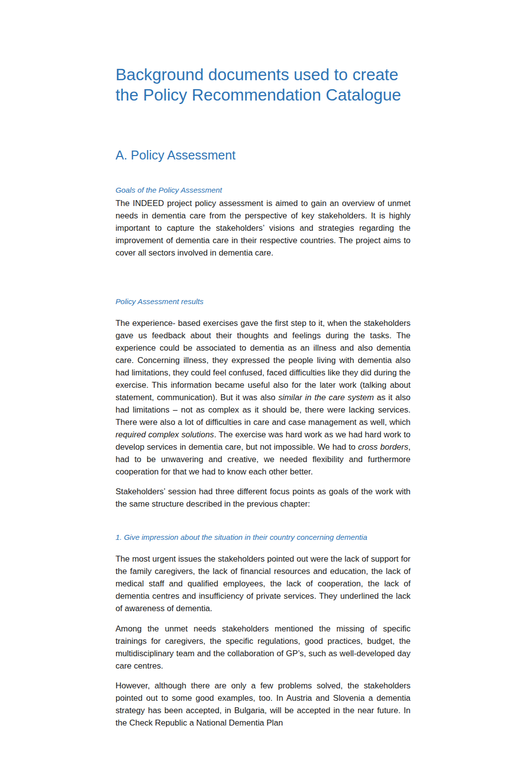Background documents used to create the Policy Recommendation Catalogue
A. Policy Assessment
Goals of the Policy Assessment
The INDEED project policy assessment is aimed to gain an overview of unmet needs in dementia care from the perspective of key stakeholders. It is highly important to capture the stakeholders’ visions and strategies regarding the improvement of dementia care in their respective countries. The project aims to cover all sectors involved in dementia care.
Policy Assessment results
The experience- based exercises gave the first step to it, when the stakeholders gave us feedback about their thoughts and feelings during the tasks. The experience could be associated to dementia as an illness and also dementia care. Concerning illness, they expressed the people living with dementia also had limitations, they could feel confused, faced difficulties like they did during the exercise. This information became useful also for the later work (talking about statement, communication). But it was also similar in the care system as it also had limitations – not as complex as it should be, there were lacking services. There were also a lot of difficulties in care and case management as well, which required complex solutions. The exercise was hard work as we had hard work to develop services in dementia care, but not impossible. We had to cross borders, had to be unwavering and creative, we needed flexibility and furthermore cooperation for that we had to know each other better.
Stakeholders’ session had three different focus points as goals of the work with the same structure described in the previous chapter:
1. Give impression about the situation in their country concerning dementia
The most urgent issues the stakeholders pointed out were the lack of support for the family caregivers, the lack of financial resources and education, the lack of medical staff and qualified employees, the lack of cooperation, the lack of dementia centres and insufficiency of private services. They underlined the lack of awareness of dementia.
Among the unmet needs stakeholders mentioned the missing of specific trainings for caregivers, the specific regulations, good practices, budget, the multidisciplinary team and the collaboration of GP’s, such as well-developed day care centres.
However, although there are only a few problems solved, the stakeholders pointed out to some good examples, too. In Austria and Slovenia a dementia strategy has been accepted, in Bulgaria, will be accepted in the near future. In the Check Republic a National Dementia Plan